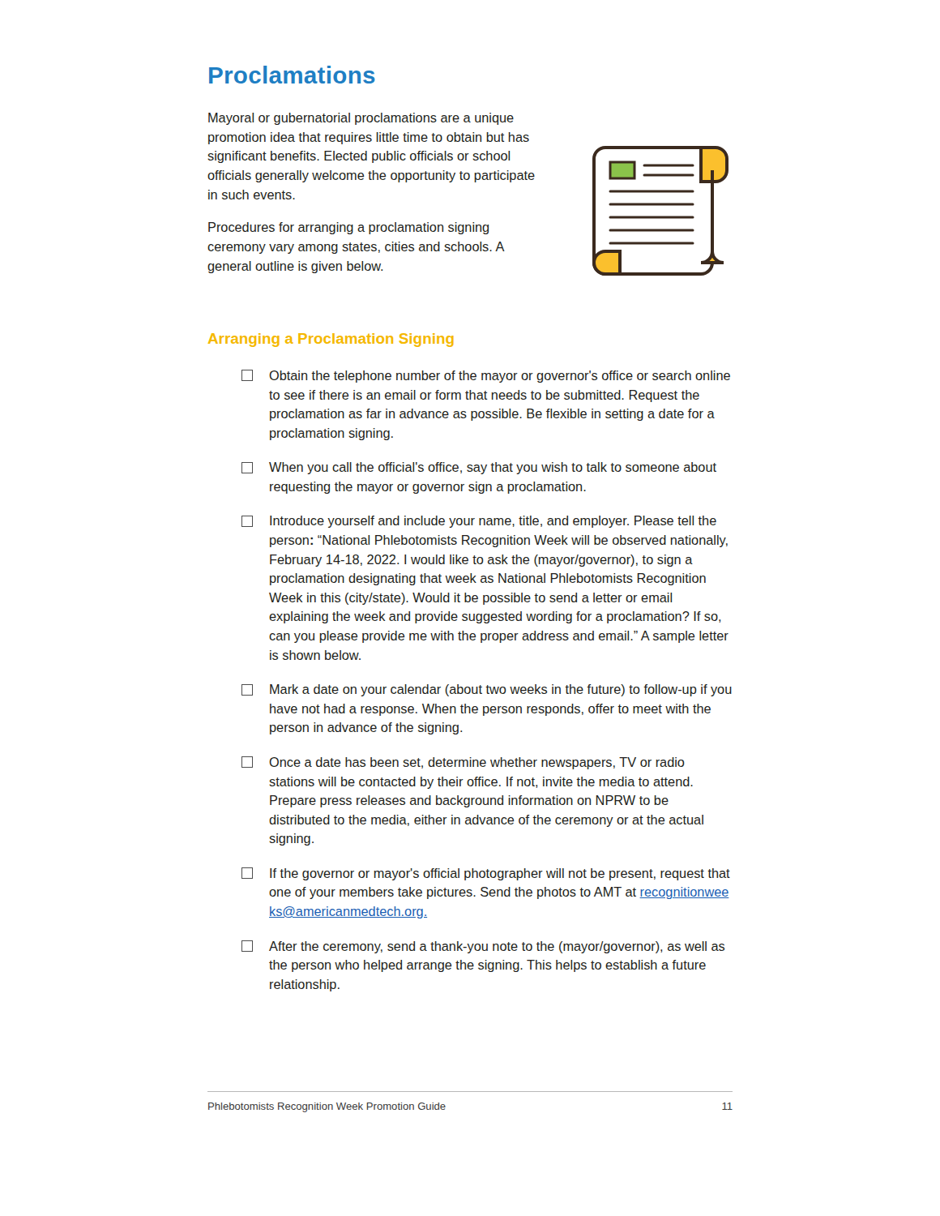Proclamations
Mayoral or gubernatorial proclamations are a unique promotion idea that requires little time to obtain but has significant benefits. Elected public officials or school officials generally welcome the opportunity to participate in such events.
Procedures for arranging a proclamation signing ceremony vary among states, cities and schools. A general outline is given below.
Arranging a Proclamation Signing
Obtain the telephone number of the mayor or governor's office or search online to see if there is an email or form that needs to be submitted. Request the proclamation as far in advance as possible. Be flexible in setting a date for a proclamation signing.
When you call the official's office, say that you wish to talk to someone about requesting the mayor or governor sign a proclamation.
Introduce yourself and include your name, title, and employer. Please tell the person: “National Phlebotomists Recognition Week will be observed nationally, February 14-18, 2022. I would like to ask the (mayor/governor), to sign a proclamation designating that week as National Phlebotomists Recognition Week in this (city/state). Would it be possible to send a letter or email explaining the week and provide suggested wording for a proclamation? If so, can you please provide me with the proper address and email.” A sample letter is shown below.
Mark a date on your calendar (about two weeks in the future) to follow-up if you have not had a response. When the person responds, offer to meet with the person in advance of the signing.
Once a date has been set, determine whether newspapers, TV or radio stations will be contacted by their office. If not, invite the media to attend. Prepare press releases and background information on NPRW to be distributed to the media, either in advance of the ceremony or at the actual signing.
If the governor or mayor's official photographer will not be present, request that one of your members take pictures. Send the photos to AMT at recognitionweeks@americanmedtech.org.
After the ceremony, send a thank-you note to the (mayor/governor), as well as the person who helped arrange the signing. This helps to establish a future relationship.
Phlebotomists Recognition Week Promotion Guide 11